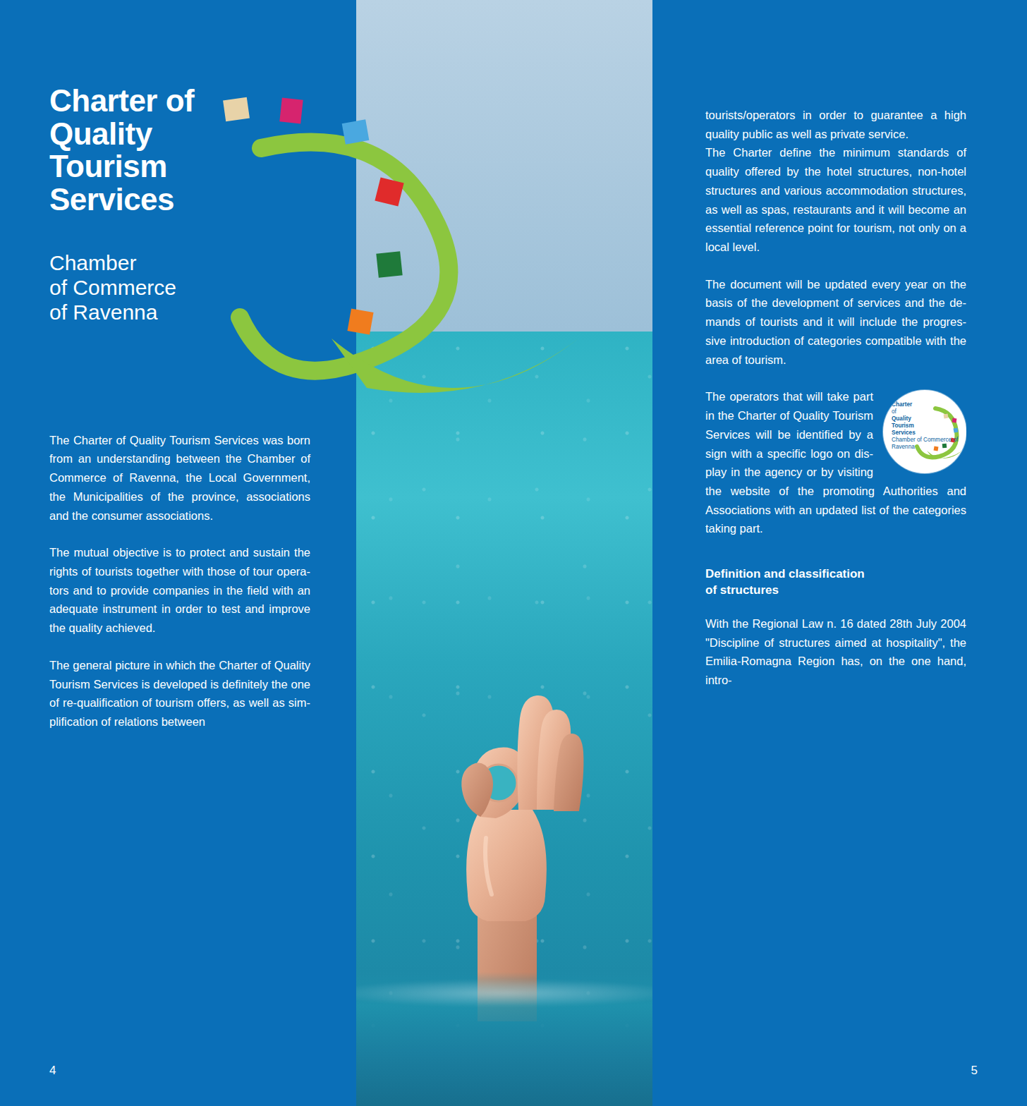Charter of
Quality
Tourism
Services
Chamber
of Commerce
of Ravenna
The Charter of Quality Tourism Services was born from an understanding between the Chamber of Commerce of Ravenna, the Local Government, the Municipalities of the province, associations and the consumer associations.
The mutual objective is to protect and sustain the rights of tourists together with those of tour operators and to provide companies in the field with an adequate instrument in order to test and improve the quality achieved.
The general picture in which the Charter of Quality Tourism Services is developed is definitely the one of re-qualification of tourism offers, as well as simplification of relations between
tourists/operators in order to guarantee a high quality public as well as private service.
The Charter define the minimum standards of quality offered by the hotel structures, non-hotel structures and various accommodation structures, as well as spas, restaurants and it will become an essential reference point for tourism, not only on a local level.
The document will be updated every year on the basis of the development of services and the demands of tourists and it will include the progressive introduction of categories compatible with the area of tourism.
Charter of Quality Tourism Services Chamber of Commerce of Ravenna
The operators that will take part in the Charter of Quality Tourism Services will be identified by a sign with a specific logo on display in the agency or by visiting the website of the promoting Authorities and Associations with an updated list of the categories taking part.
Definition and classification
of structures
With the Regional Law n. 16 dated 28th July 2004 "Discipline of structures aimed at hospitality", the Emilia-Romagna Region has, on the one hand, intro-
4
5